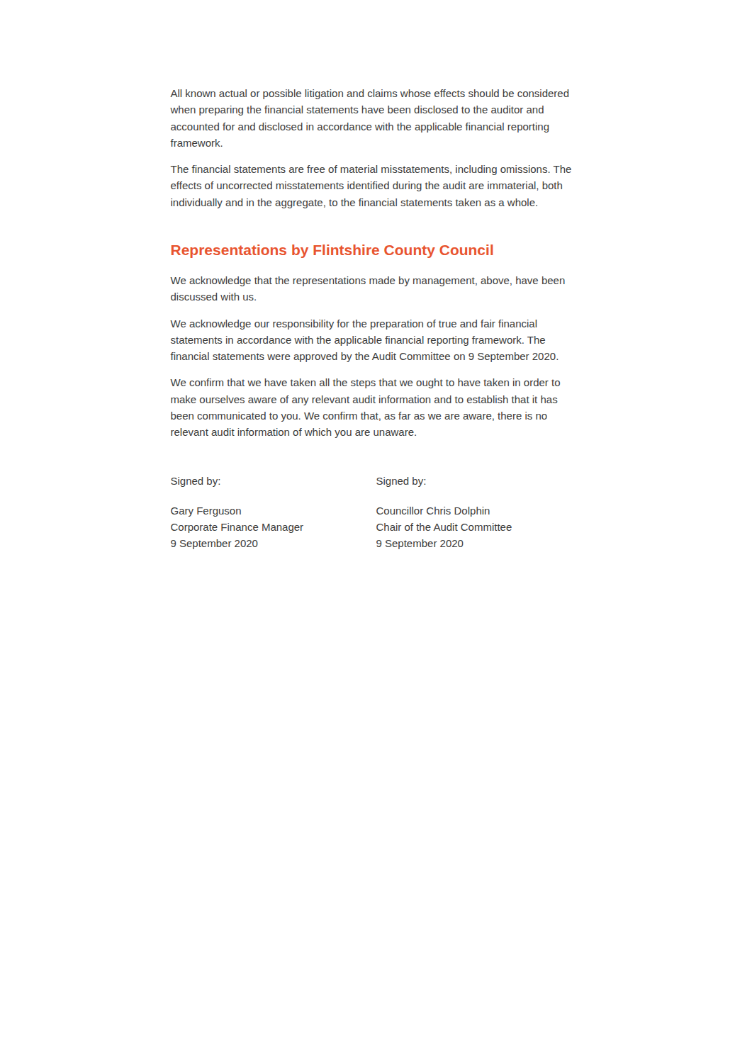All known actual or possible litigation and claims whose effects should be considered when preparing the financial statements have been disclosed to the auditor and accounted for and disclosed in accordance with the applicable financial reporting framework.
The financial statements are free of material misstatements, including omissions. The effects of uncorrected misstatements identified during the audit are immaterial, both individually and in the aggregate, to the financial statements taken as a whole.
Representations by Flintshire County Council
We acknowledge that the representations made by management, above, have been discussed with us.
We acknowledge our responsibility for the preparation of true and fair financial statements in accordance with the applicable financial reporting framework. The financial statements were approved by the Audit Committee on 9 September 2020.
We confirm that we have taken all the steps that we ought to have taken in order to make ourselves aware of any relevant audit information and to establish that it has been communicated to you. We confirm that, as far as we are aware, there is no relevant audit information of which you are unaware.
| Signed by: Gary Ferguson Corporate Finance Manager 9 September 2020 | Signed by: Councillor Chris Dolphin Chair of the Audit Committee 9 September 2020 |